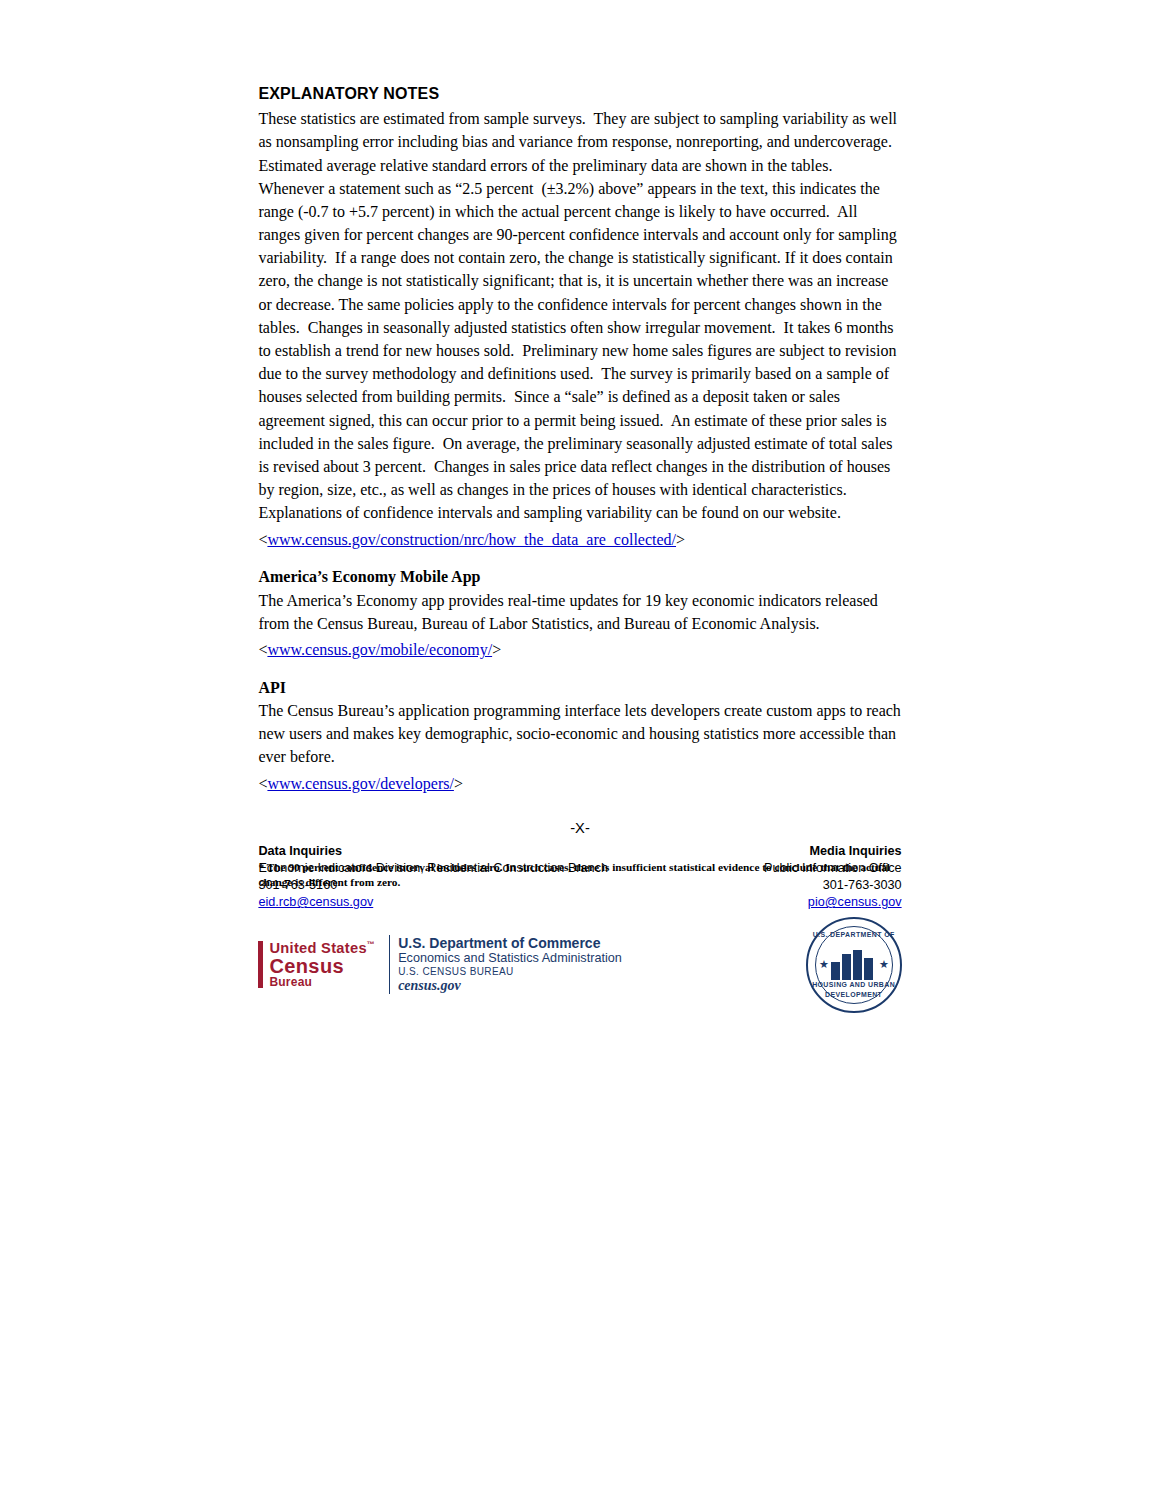EXPLANATORY NOTES
These statistics are estimated from sample surveys. They are subject to sampling variability as well as nonsampling error including bias and variance from response, nonreporting, and undercoverage. Estimated average relative standard errors of the preliminary data are shown in the tables. Whenever a statement such as “2.5 percent (±3.2%) above” appears in the text, this indicates the range (-0.7 to +5.7 percent) in which the actual percent change is likely to have occurred. All ranges given for percent changes are 90-percent confidence intervals and account only for sampling variability. If a range does not contain zero, the change is statistically significant. If it does contain zero, the change is not statistically significant; that is, it is uncertain whether there was an increase or decrease. The same policies apply to the confidence intervals for percent changes shown in the tables. Changes in seasonally adjusted statistics often show irregular movement. It takes 6 months to establish a trend for new houses sold. Preliminary new home sales figures are subject to revision due to the survey methodology and definitions used. The survey is primarily based on a sample of houses selected from building permits. Since a “sale” is defined as a deposit taken or sales agreement signed, this can occur prior to a permit being issued. An estimate of these prior sales is included in the sales figure. On average, the preliminary seasonally adjusted estimate of total sales is revised about 3 percent. Changes in sales price data reflect changes in the distribution of houses by region, size, etc., as well as changes in the prices of houses with identical characteristics. Explanations of confidence intervals and sampling variability can be found on our website.
<www.census.gov/construction/nrc/how_the_data_are_collected/>
America’s Economy Mobile App
The America’s Economy app provides real-time updates for 19 key economic indicators released from the Census Bureau, Bureau of Labor Statistics, and Bureau of Economic Analysis.
<www.census.gov/mobile/economy/>
API
The Census Bureau’s application programming interface lets developers create custom apps to reach new users and makes key demographic, socio-economic and housing statistics more accessible than ever before.
<www.census.gov/developers/>
-X-
* The 90 percent confidence interval includes zero. In such cases, there is insufficient statistical evidence to conclude that the actual change is different from zero.
| Data Inquiries Economic Indicators Division, Residential Construction Branch 301-763-5160 eid.rcb@census.gov | Media Inquiries Public Information Office 301-763-3030 pio@census.gov |
| United States ™ Census Bureau U.S. Department of Commerce Economics and Statistics Administration U.S. CENSUS BUREAU census.gov | U.S. DEPARTMENT OF ★ ★ HOUSING AND URBAN DEVELOPMENT |